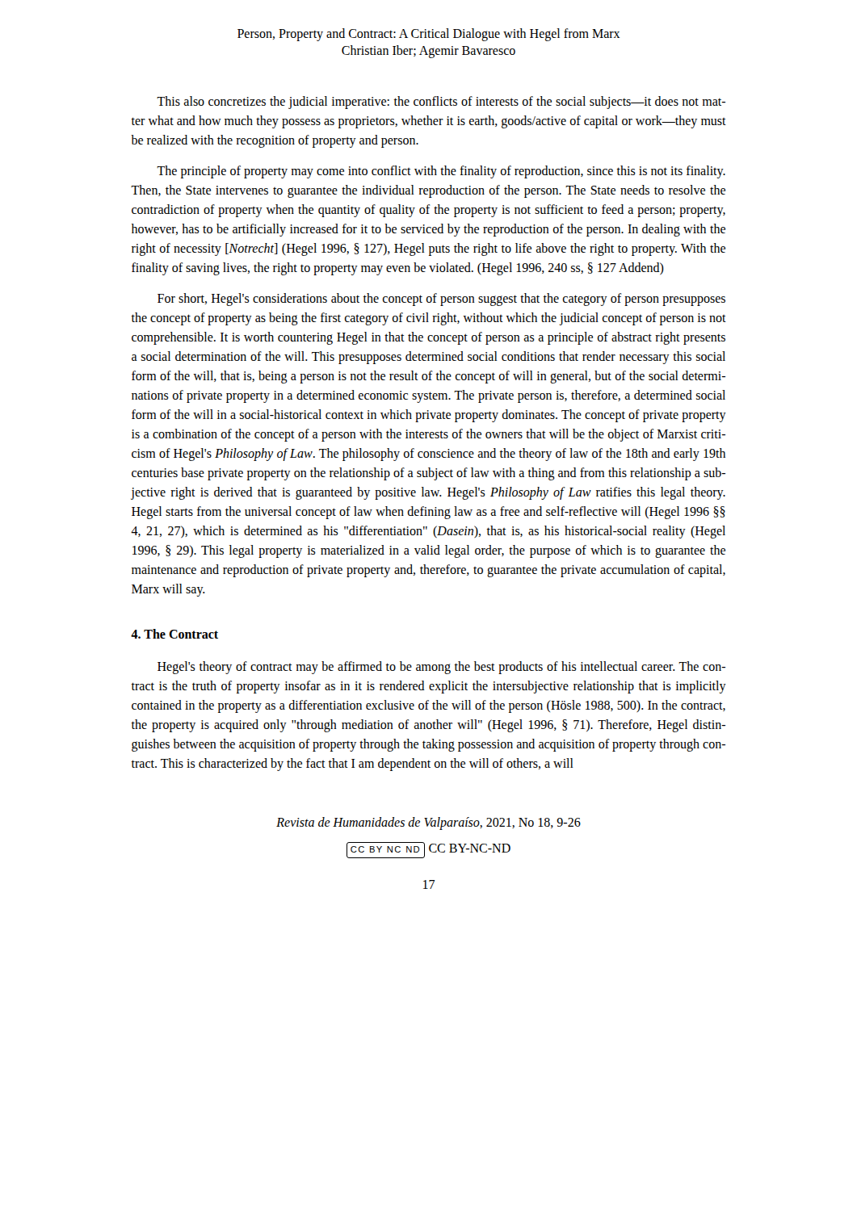Person, Property and Contract: A Critical Dialogue with Hegel from Marx Christian Iber; Agemir Bavaresco
This also concretizes the judicial imperative: the conflicts of interests of the social subjects—it does not matter what and how much they possess as proprietors, whether it is earth, goods/active of capital or work—they must be realized with the recognition of property and person.
The principle of property may come into conflict with the finality of reproduction, since this is not its finality. Then, the State intervenes to guarantee the individual reproduction of the person. The State needs to resolve the contradiction of property when the quantity of quality of the property is not sufficient to feed a person; property, however, has to be artificially increased for it to be serviced by the reproduction of the person. In dealing with the right of necessity [Notrecht] (Hegel 1996, § 127), Hegel puts the right to life above the right to property. With the finality of saving lives, the right to property may even be violated. (Hegel 1996, 240 ss, § 127 Addend)
For short, Hegel's considerations about the concept of person suggest that the category of person presupposes the concept of property as being the first category of civil right, without which the judicial concept of person is not comprehensible. It is worth countering Hegel in that the concept of person as a principle of abstract right presents a social determination of the will. This presupposes determined social conditions that render necessary this social form of the will, that is, being a person is not the result of the concept of will in general, but of the social determinations of private property in a determined economic system. The private person is, therefore, a determined social form of the will in a social-historical context in which private property dominates. The concept of private property is a combination of the concept of a person with the interests of the owners that will be the object of Marxist criticism of Hegel's Philosophy of Law. The philosophy of conscience and the theory of law of the 18th and early 19th centuries base private property on the relationship of a subject of law with a thing and from this relationship a subjective right is derived that is guaranteed by positive law. Hegel's Philosophy of Law ratifies this legal theory. Hegel starts from the universal concept of law when defining law as a free and self-reflective will (Hegel 1996 §§ 4, 21, 27), which is determined as his "differentiation" (Dasein), that is, as his historical-social reality (Hegel 1996, § 29). This legal property is materialized in a valid legal order, the purpose of which is to guarantee the maintenance and reproduction of private property and, therefore, to guarantee the private accumulation of capital, Marx will say.
4. The Contract
Hegel's theory of contract may be affirmed to be among the best products of his intellectual career. The contract is the truth of property insofar as in it is rendered explicit the intersubjective relationship that is implicitly contained in the property as a differentiation exclusive of the will of the person (Hösle 1988, 500). In the contract, the property is acquired only "through mediation of another will" (Hegel 1996, § 71). Therefore, Hegel distinguishes between the acquisition of property through the taking possession and acquisition of property through contract. This is characterized by the fact that I am dependent on the will of others, a will
Revista de Humanidades de Valparaíso, 2021, No 18, 9-26
CC BY NC NDCC BY-NC-ND
17